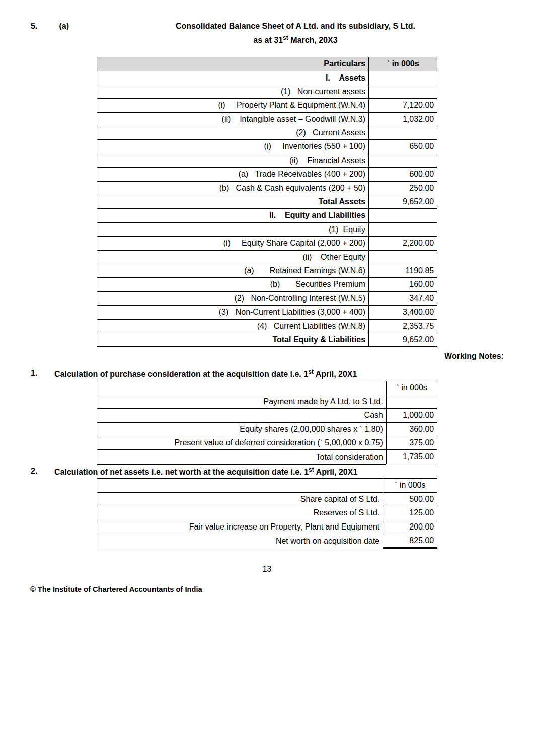| 5. | (a) | Consolidated Balance Sheet of A Ltd. and its subsidiary, S Ltd. as at 31 st March, 20X3 |
| Particulars | ` in 000s |
| --- | --- |
| I. Assets | |
| (1) Non-current assets | |
| (i) Property Plant & Equipment (W.N.4) | 7,120.00 |
| (ii) Intangible asset – Goodwill (W.N.3) | 1,032.00 |
| (2) Current Assets | |
| (i) Inventories (550 + 100) | 650.00 |
| (ii) Financial Assets | |
| (a) Trade Receivables (400 + 200) | 600.00 |
| (b) Cash & Cash equivalents (200 + 50) | 250.00 |
| Total Assets | 9,652.00 |
| II. Equity and Liabilities | |
| (1) Equity | |
| (i) Equity Share Capital (2,000 + 200) | 2,200.00 |
| (ii) Other Equity | |
| (a) Retained Earnings (W.N.6) | 1190.85 |
| (b) Securities Premium | 160.00 |
| (2) Non-Controlling Interest (W.N.5) | 347.40 |
| (3) Non-Current Liabilities (3,000 + 400) | 3,400.00 |
| (4) Current Liabilities (W.N.8) | 2,353.75 |
| Total Equity & Liabilities | 9,652.00 |
Working Notes:
| 1. | Calculation of purchase consideration at the acquisition date i.e. 1 st April, 20X1 |
| | ` in 000s |
| Payment made by A Ltd. to S Ltd. | |
| Cash | 1,000.00 |
| Equity shares (2,00,000 shares x ` 1.80) | 360.00 |
| Present value of deferred consideration ( ` 5,00,000 x 0.75) | 375.00 |
| Total consideration | 1,735.00 |
| 2. | Calculation of net assets i.e. net worth at the acquisition date i.e. 1 st April, 20X1 |
| | ` in 000s |
| Share capital of S Ltd. | 500.00 |
| Reserves of S Ltd. | 125.00 |
| Fair value increase on Property, Plant and Equipment | 200.00 |
| Net worth on acquisition date | 825.00 |
13
© The Institute of Chartered Accountants of India